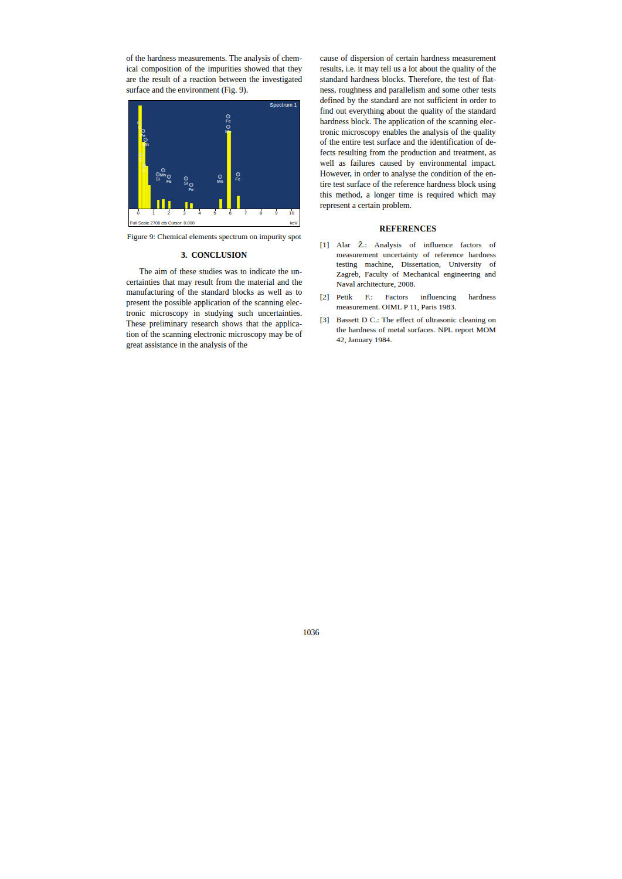of the hardness measurements. The analysis of chemical composition of the impurities showed that they are the result of a reaction between the investigated surface and the environment (Fig. 9).
Spectrum 1
O
Fe
Mn
C
O
Si
Mn
Fe
Si
Fe
Fe
Mn
Mn
Fe
0 1 2 3 4 5 6 7 8 9 10
Full Scale 2706 cts Cursor: 0.000
keV
Figure 9: Chemical elements spectrum on impurity spot
3. CONCLUSION
The aim of these studies was to indicate the uncertainties that may result from the material and the manufacturing of the standard blocks as well as to present the possible application of the scanning electronic microscopy in studying such uncertainties. These preliminary research shows that the application of the scanning electronic microscopy may be of great assistance in the analysis of the
cause of dispersion of certain hardness measurement results, i.e. it may tell us a lot about the quality of the standard hardness blocks. Therefore, the test of flatness, roughness and parallelism and some other tests defined by the standard are not sufficient in order to find out everything about the quality of the standard hardness block. The application of the scanning electronic microscopy enables the analysis of the quality of the entire test surface and the identification of defects resulting from the production and treatment, as well as failures caused by environmental impact. However, in order to analyse the condition of the entire test surface of the reference hardness block using this method, a longer time is required which may represent a certain problem.
REFERENCES
[1] Alar Ž.: Analysis of influence factors of measurement uncertainty of reference hardness testing machine, Dissertation, University of Zagreb, Faculty of Mechanical engineering and Naval architecture, 2008.
[2] Petik F.: Factors influencing hardness measurement. OIML P 11, Paris 1983.
[3] Bassett D C.: The effect of ultrasonic cleaning on the hardness of metal surfaces. NPL report MOM 42, January 1984.
1036